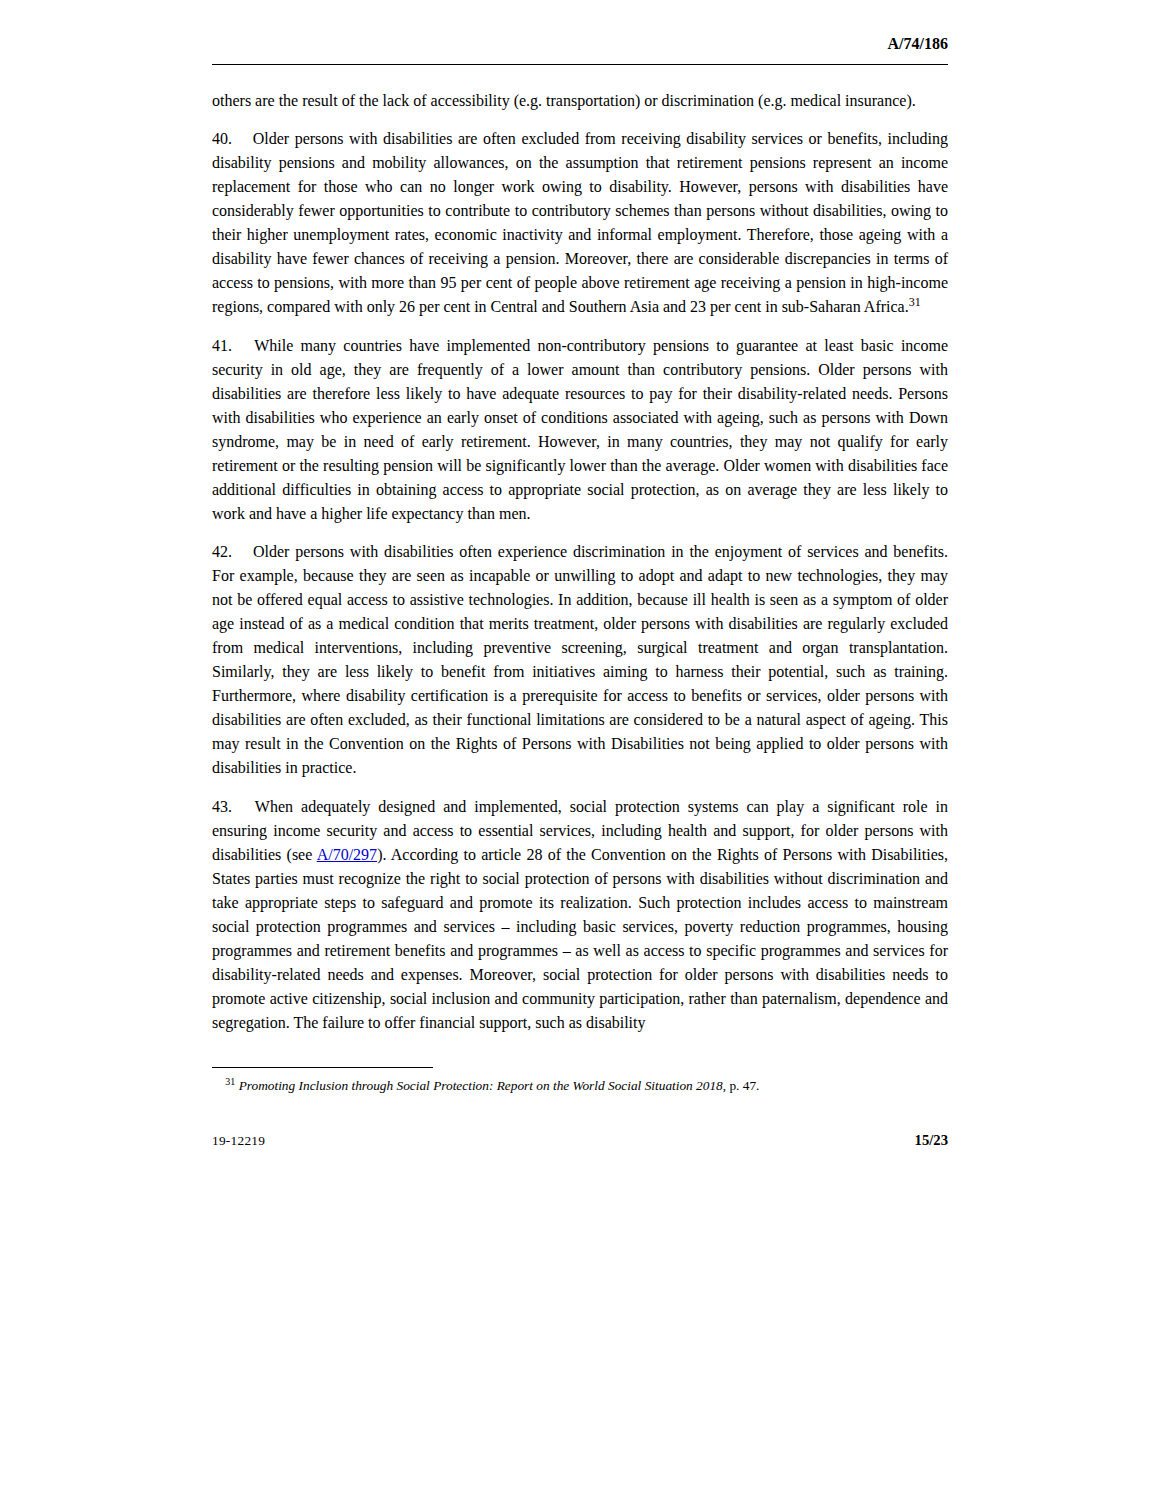A/74/186
others are the result of the lack of accessibility (e.g. transportation) or discrimination (e.g. medical insurance).
40. Older persons with disabilities are often excluded from receiving disability services or benefits, including disability pensions and mobility allowances, on the assumption that retirement pensions represent an income replacement for those who can no longer work owing to disability. However, persons with disabilities have considerably fewer opportunities to contribute to contributory schemes than persons without disabilities, owing to their higher unemployment rates, economic inactivity and informal employment. Therefore, those ageing with a disability have fewer chances of receiving a pension. Moreover, there are considerable discrepancies in terms of access to pensions, with more than 95 per cent of people above retirement age receiving a pension in high-income regions, compared with only 26 per cent in Central and Southern Asia and 23 per cent in sub-Saharan Africa.31
41. While many countries have implemented non-contributory pensions to guarantee at least basic income security in old age, they are frequently of a lower amount than contributory pensions. Older persons with disabilities are therefore less likely to have adequate resources to pay for their disability-related needs. Persons with disabilities who experience an early onset of conditions associated with ageing, such as persons with Down syndrome, may be in need of early retirement. However, in many countries, they may not qualify for early retirement or the resulting pension will be significantly lower than the average. Older women with disabilities face additional difficulties in obtaining access to appropriate social protection, as on average they are less likely to work and have a higher life expectancy than men.
42. Older persons with disabilities often experience discrimination in the enjoyment of services and benefits. For example, because they are seen as incapable or unwilling to adopt and adapt to new technologies, they may not be offered equal access to assistive technologies. In addition, because ill health is seen as a symptom of older age instead of as a medical condition that merits treatment, older persons with disabilities are regularly excluded from medical interventions, including preventive screening, surgical treatment and organ transplantation. Similarly, they are less likely to benefit from initiatives aiming to harness their potential, such as training. Furthermore, where disability certification is a prerequisite for access to benefits or services, older persons with disabilities are often excluded, as their functional limitations are considered to be a natural aspect of ageing. This may result in the Convention on the Rights of Persons with Disabilities not being applied to older persons with disabilities in practice.
43. When adequately designed and implemented, social protection systems can play a significant role in ensuring income security and access to essential services, including health and support, for older persons with disabilities (see A/70/297). According to article 28 of the Convention on the Rights of Persons with Disabilities, States parties must recognize the right to social protection of persons with disabilities without discrimination and take appropriate steps to safeguard and promote its realization. Such protection includes access to mainstream social protection programmes and services – including basic services, poverty reduction programmes, housing programmes and retirement benefits and programmes – as well as access to specific programmes and services for disability-related needs and expenses. Moreover, social protection for older persons with disabilities needs to promote active citizenship, social inclusion and community participation, rather than paternalism, dependence and segregation. The failure to offer financial support, such as disability
31 Promoting Inclusion through Social Protection: Report on the World Social Situation 2018, p. 47.
19-12219 15/23